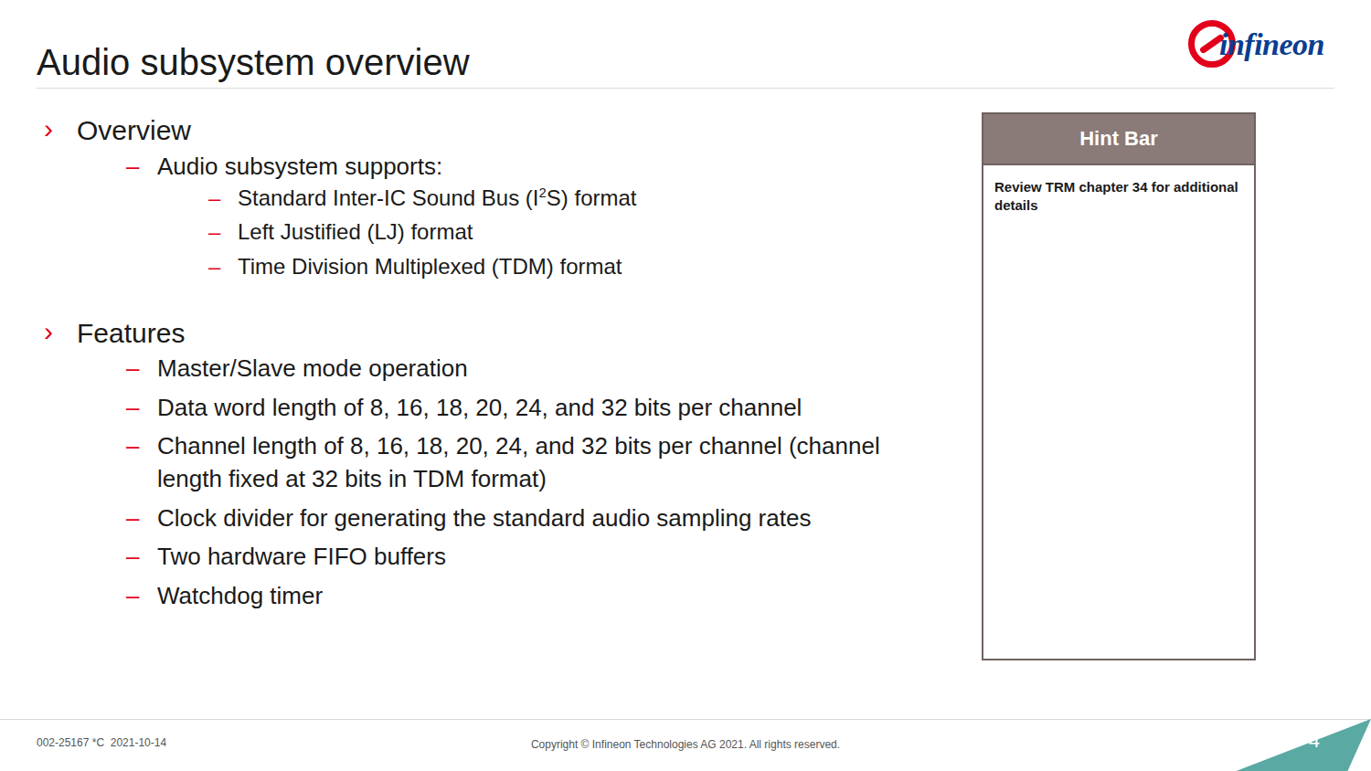infineon
Audio subsystem overview
Overview
Audio subsystem supports:
Standard Inter-IC Sound Bus (I2S) format
Left Justified (LJ) format
Time Division Multiplexed (TDM) format
Features
Master/Slave mode operation
Data word length of 8, 16, 18, 20, 24, and 32 bits per channel
Channel length of 8, 16, 18, 20, 24, and 32 bits per channel (channel length fixed at 32 bits in TDM format)
Clock divider for generating the standard audio sampling rates
Two hardware FIFO buffers
Watchdog timer
Hint Bar
Review TRM chapter 34 for additional details
002-25167 *C 2021-10-14
Copyright © Infineon Technologies AG 2021. All rights reserved.
4